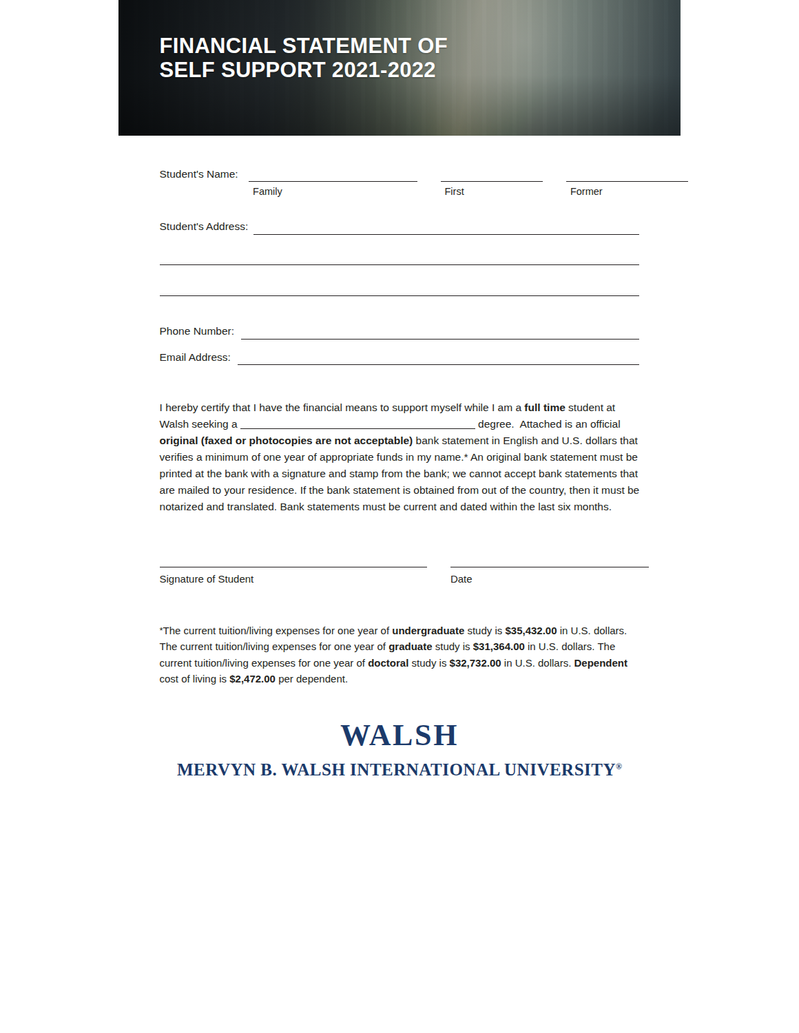Financial Statement of
Self Support 2021-2022
Student's Name:
Family First Former
Student's Address:
Phone Number:
Email Address:
I hereby certify that I have the financial means to support myself while I am a full time student at Walsh seeking a degree. Attached is an official original (faxed or photocopies are not acceptable) bank statement in English and U.S. dollars that verifies a minimum of one year of appropriate funds in my name.* An original bank statement must be printed at the bank with a signature and stamp from the bank; we cannot accept bank statements that are mailed to your residence. If the bank statement is obtained from out of the country, then it must be notarized and translated. Bank statements must be current and dated within the last six months.
Signature of Student Date
*The current tuition/living expenses for one year of undergraduate study is $35,432.00 in U.S. dollars. The current tuition/living expenses for one year of graduate study is $31,364.00 in U.S. dollars. The current tuition/living expenses for one year of doctoral study is $32,732.00 in U.S. dollars. Dependent cost of living is $2,472.00 per dependent.
WALSH
MERVYN B. WALSH INTERNATIONAL UNIVERSITY®